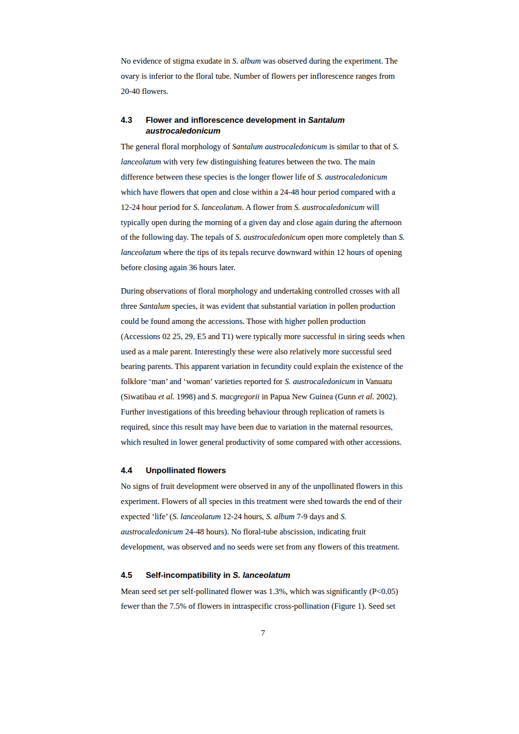No evidence of stigma exudate in S. album was observed during the experiment. The ovary is inferior to the floral tube. Number of flowers per inflorescence ranges from 20-40 flowers.
4.3 Flower and inflorescence development in Santalum austrocaledonicum
The general floral morphology of Santalum austrocaledonicum is similar to that of S. lanceolatum with very few distinguishing features between the two. The main difference between these species is the longer flower life of S. austrocaledonicum which have flowers that open and close within a 24-48 hour period compared with a 12-24 hour period for S. lanceolatum. A flower from S. austrocaledonicum will typically open during the morning of a given day and close again during the afternoon of the following day. The tepals of S. austrocaledonicum open more completely than S. lanceolatum where the tips of its tepals recurve downward within 12 hours of opening before closing again 36 hours later.
During observations of floral morphology and undertaking controlled crosses with all three Santalum species, it was evident that substantial variation in pollen production could be found among the accessions. Those with higher pollen production (Accessions 02 25, 29, E5 and T1) were typically more successful in siring seeds when used as a male parent. Interestingly these were also relatively more successful seed bearing parents. This apparent variation in fecundity could explain the existence of the folklore ‘man’ and ‘woman’ varieties reported for S. austrocaledonicum in Vanuatu (Siwatibau et al. 1998) and S. macgregorii in Papua New Guinea (Gunn et al. 2002). Further investigations of this breeding behaviour through replication of ramets is required, since this result may have been due to variation in the maternal resources, which resulted in lower general productivity of some compared with other accessions.
4.4 Unpollinated flowers
No signs of fruit development were observed in any of the unpollinated flowers in this experiment. Flowers of all species in this treatment were shed towards the end of their expected ‘life’ (S. lanceolatum 12-24 hours, S. album 7-9 days and S. austrocaledonicum 24-48 hours). No floral-tube abscission, indicating fruit development, was observed and no seeds were set from any flowers of this treatment.
4.5 Self-incompatibility in S. lanceolatum
Mean seed set per self-pollinated flower was 1.3%, which was significantly (P<0.05) fewer than the 7.5% of flowers in intraspecific cross-pollination (Figure 1). Seed set
7